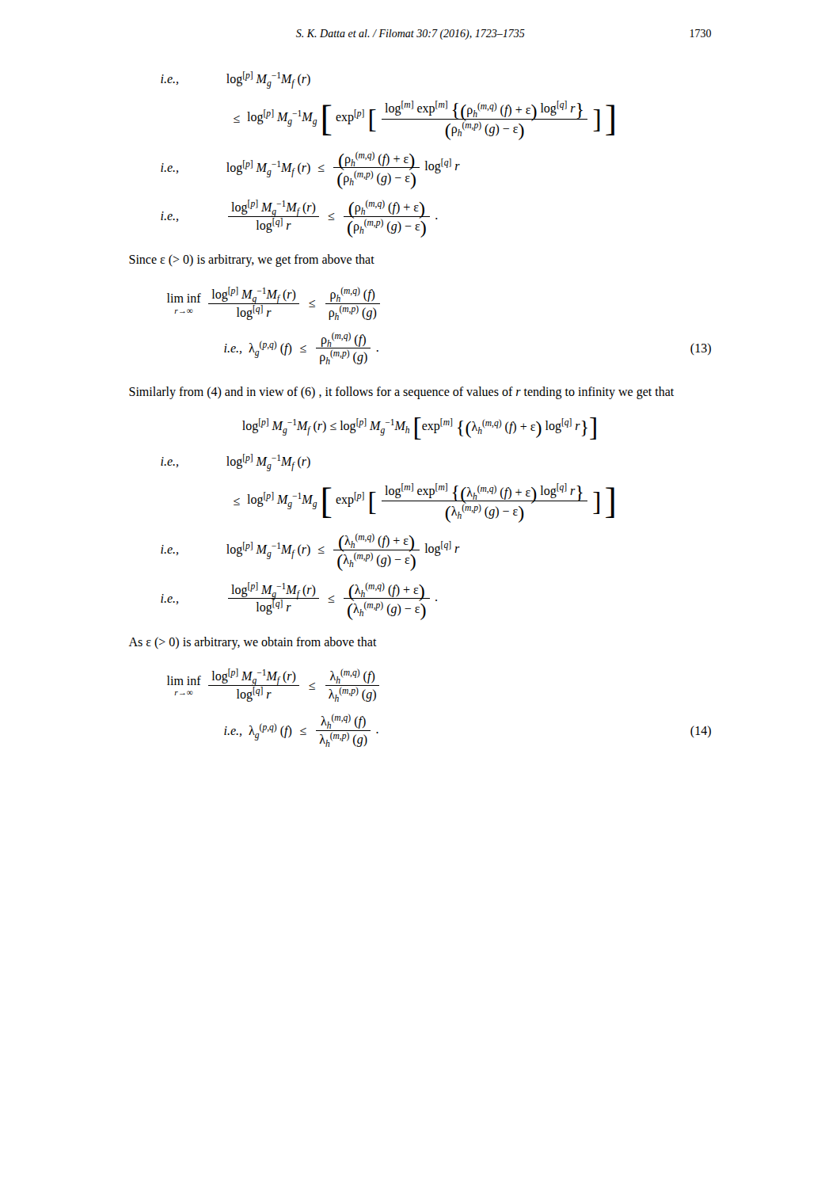S. K. Datta et al. / Filomat 30:7 (2016), 1723–1735
1730
i.e., log[p] Mg−1Mf (r)
≤ log[p] Mg−1Mg [ exp[p] [ log[m] exp[m] {(ρh(m,q) (f) + ε) log[q] r} (ρh(m,p) (g) − ε) ] ]
i.e., log[p] Mg−1Mf (r) ≤ (ρh(m,q) (f) + ε) (ρh(m,p) (g) − ε) log[q] r
i.e., log[p] Mg−1Mf (r) log[q] r ≤ (ρh(m,q) (f) + ε) (ρh(m,p) (g) − ε) .
Since ε (> 0) is arbitrary, we get from above that
lim inf r→∞ log[p] Mg−1Mf (r) log[q] r ≤ ρh(m,q) (f) ρh(m,p) (g)
i.e., λg(p,q) (f) ≤ ρh(m,q) (f) ρh(m,p) (g) . (13)
Similarly from (4) and in view of (6) , it follows for a sequence of values of r tending to infinity we get that
log[p] Mg−1Mf (r) ≤ log[p] Mg−1Mh [exp[m] {(λh(m,q) (f) + ε) log[q] r}]
i.e., log[p] Mg−1Mf (r)
≤ log[p] Mg−1Mg [ exp[p] [ log[m] exp[m] {(λh(m,q) (f) + ε) log[q] r} (λh(m,p) (g) − ε) ] ]
i.e., log[p] Mg−1Mf (r) ≤ (λh(m,q) (f) + ε) (λh(m,p) (g) − ε) log[q] r
i.e., log[p] Mg−1Mf (r) log[q] r ≤ (λh(m,q) (f) + ε) (λh(m,p) (g) − ε) .
As ε (> 0) is arbitrary, we obtain from above that
lim inf r→∞ log[p] Mg−1Mf (r) log[q] r ≤ λh(m,q) (f) λh(m,p) (g)
i.e., λg(p,q) (f) ≤ λh(m,q) (f) λh(m,p) (g) . (14)